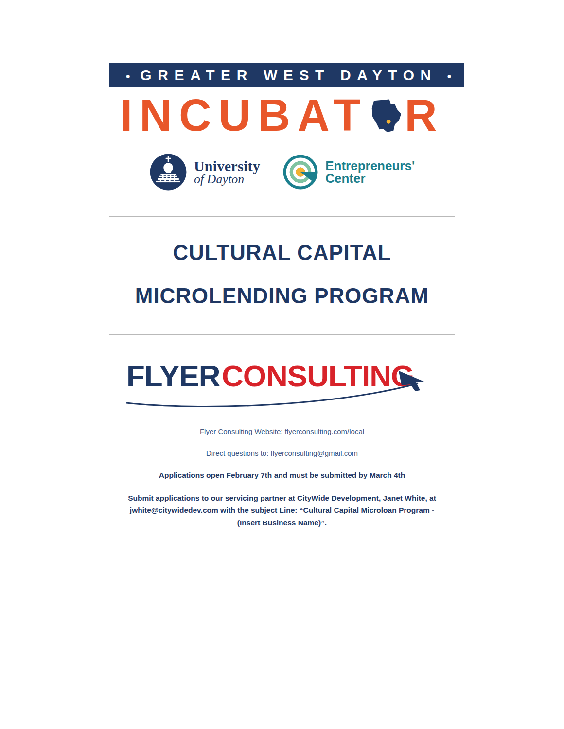• GREATER WEST DAYTON •
INCUBAT R
University of Dayton
Entrepreneurs'
Center
Cultural Capital Microlending Program
FLYER CONSULTING
Flyer Consulting Website: flyerconsulting.com/local
Direct questions to: flyerconsulting@gmail.com
Applications open February 7th and must be submitted by March 4th
Submit applications to our servicing partner at CityWide Development, Janet White, at jwhite@citywidedev.com with the subject Line: “Cultural Capital Microloan Program - (Insert Business Name)”.